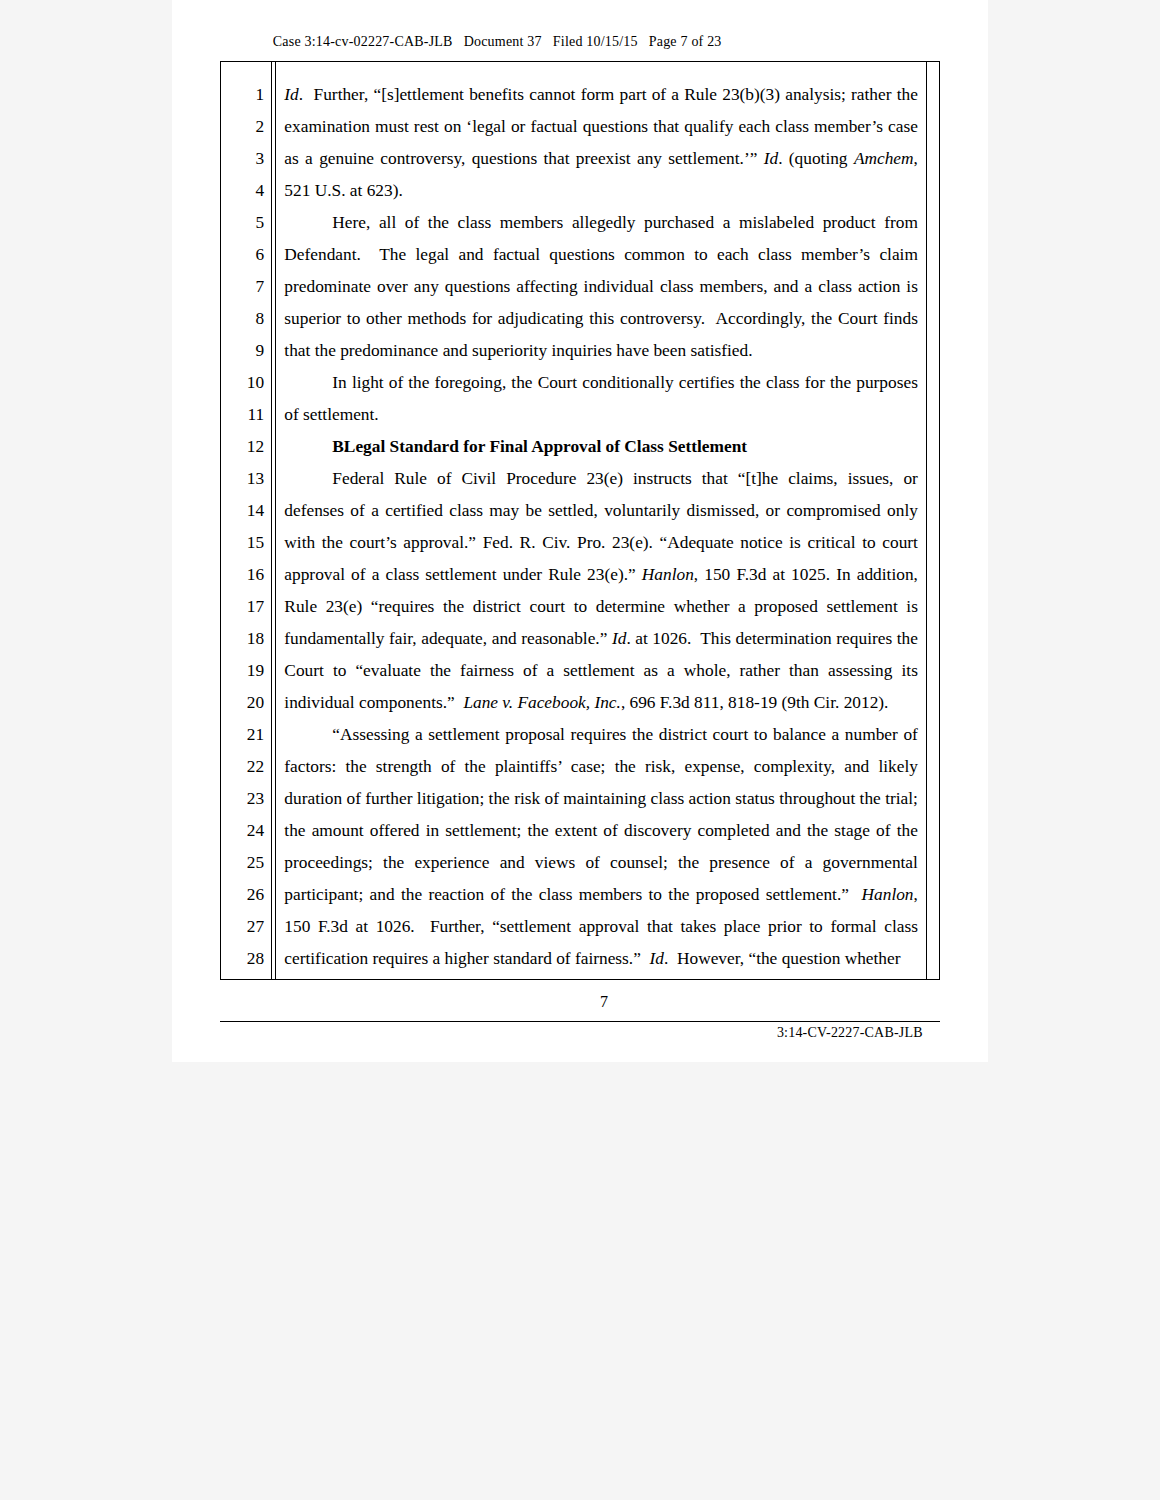Case 3:14-cv-02227-CAB-JLB Document 37 Filed 10/15/15 Page 7 of 23
1
2
3
4
5
6
7
8
9
10
11
12
13
14
15
16
17
18
19
20
21
22
23
24
25
26
27
28
Id. Further, “[s]ettlement benefits cannot form part of a Rule 23(b)(3) analysis; rather the examination must rest on ‘legal or factual questions that qualify each class member’s case as a genuine controversy, questions that preexist any settlement.’” Id. (quoting Amchem, 521 U.S. at 623).
Here, all of the class members allegedly purchased a mislabeled product from Defendant. The legal and factual questions common to each class member’s claim predominate over any questions affecting individual class members, and a class action is superior to other methods for adjudicating this controversy. Accordingly, the Court finds that the predominance and superiority inquiries have been satisfied.
In light of the foregoing, the Court conditionally certifies the class for the purposes of settlement.
B. Legal Standard for Final Approval of Class Settlement
Federal Rule of Civil Procedure 23(e) instructs that “[t]he claims, issues, or defenses of a certified class may be settled, voluntarily dismissed, or compromised only with the court’s approval.” Fed. R. Civ. Pro. 23(e). “Adequate notice is critical to court approval of a class settlement under Rule 23(e).” Hanlon, 150 F.3d at 1025. In addition, Rule 23(e) “requires the district court to determine whether a proposed settlement is fundamentally fair, adequate, and reasonable.” Id. at 1026. This determination requires the Court to “evaluate the fairness of a settlement as a whole, rather than assessing its individual components.” Lane v. Facebook, Inc., 696 F.3d 811, 818-19 (9th Cir. 2012).
“Assessing a settlement proposal requires the district court to balance a number of factors: the strength of the plaintiffs’ case; the risk, expense, complexity, and likely duration of further litigation; the risk of maintaining class action status throughout the trial; the amount offered in settlement; the extent of discovery completed and the stage of the proceedings; the experience and views of counsel; the presence of a governmental participant; and the reaction of the class members to the proposed settlement.” Hanlon, 150 F.3d at 1026. Further, “settlement approval that takes place prior to formal class certification requires a higher standard of fairness.” Id. However, “the question whether
7
3:14-CV-2227-CAB-JLB